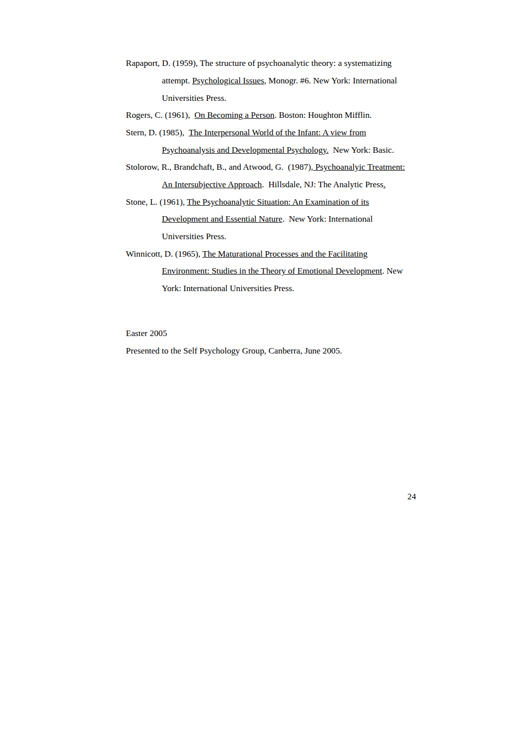Rapaport, D. (1959), The structure of psychoanalytic theory: a systematizing attempt. Psychological Issues, Monogr. #6. New York: International Universities Press.
Rogers, C. (1961), On Becoming a Person. Boston: Houghton Mifflin.
Stern, D. (1985), The Interpersonal World of the Infant: A view from Psychoanalysis and Developmental Psychology. New York: Basic.
Stolorow, R., Brandchaft, B., and Atwood, G. (1987), Psychoanalyic Treatment: An Intersubjective Approach. Hillsdale, NJ: The Analytic Press.
Stone, L. (1961), The Psychoanalytic Situation: An Examination of its Development and Essential Nature. New York: International Universities Press.
Winnicott, D. (1965), The Maturational Processes and the Facilitating Environment: Studies in the Theory of Emotional Development. New York: International Universities Press.
Easter 2005
Presented to the Self Psychology Group, Canberra, June 2005.
24